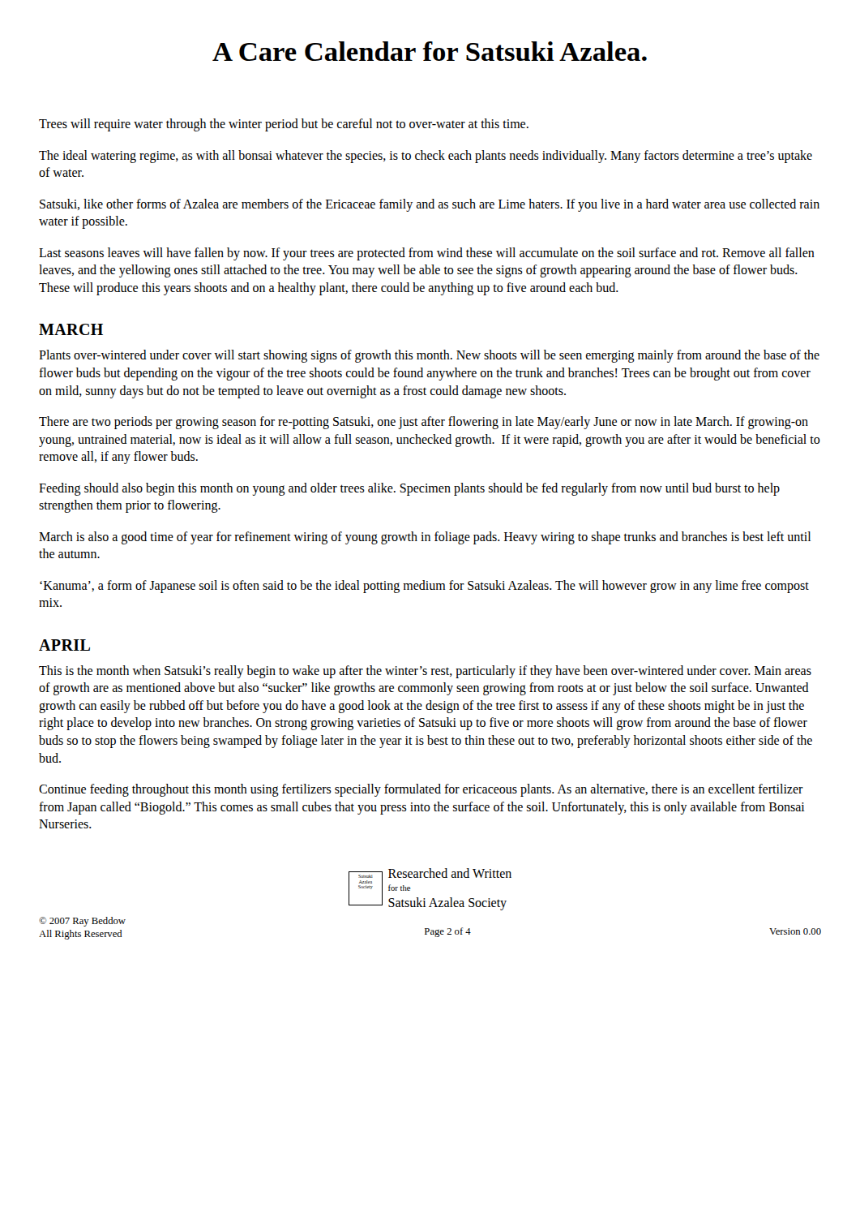A Care Calendar for Satsuki Azalea.
Trees will require water through the winter period but be careful not to over-water at this time.
The ideal watering regime, as with all bonsai whatever the species, is to check each plants needs individually. Many factors determine a tree’s uptake of water.
Satsuki, like other forms of Azalea are members of the Ericaceae family and as such are Lime haters. If you live in a hard water area use collected rain water if possible.
Last seasons leaves will have fallen by now. If your trees are protected from wind these will accumulate on the soil surface and rot. Remove all fallen leaves, and the yellowing ones still attached to the tree. You may well be able to see the signs of growth appearing around the base of flower buds. These will produce this years shoots and on a healthy plant, there could be anything up to five around each bud.
MARCH
Plants over-wintered under cover will start showing signs of growth this month. New shoots will be seen emerging mainly from around the base of the flower buds but depending on the vigour of the tree shoots could be found anywhere on the trunk and branches! Trees can be brought out from cover on mild, sunny days but do not be tempted to leave out overnight as a frost could damage new shoots.
There are two periods per growing season for re-potting Satsuki, one just after flowering in late May/early June or now in late March. If growing-on young, untrained material, now is ideal as it will allow a full season, unchecked growth. If it were rapid, growth you are after it would be beneficial to remove all, if any flower buds.
Feeding should also begin this month on young and older trees alike. Specimen plants should be fed regularly from now until bud burst to help strengthen them prior to flowering.
March is also a good time of year for refinement wiring of young growth in foliage pads. Heavy wiring to shape trunks and branches is best left until the autumn.
‘Kanuma’, a form of Japanese soil is often said to be the ideal potting medium for Satsuki Azaleas. The will however grow in any lime free compost mix.
APRIL
This is the month when Satsuki’s really begin to wake up after the winter’s rest, particularly if they have been over-wintered under cover. Main areas of growth are as mentioned above but also “sucker” like growths are commonly seen growing from roots at or just below the soil surface. Unwanted growth can easily be rubbed off but before you do have a good look at the design of the tree first to assess if any of these shoots might be in just the right place to develop into new branches. On strong growing varieties of Satsuki up to five or more shoots will grow from around the base of flower buds so to stop the flowers being swamped by foliage later in the year it is best to thin these out to two, preferably horizontal shoots either side of the bud.
Continue feeding throughout this month using fertilizers specially formulated for ericaceous plants. As an alternative, there is an excellent fertilizer from Japan called “Biogold.” This comes as small cubes that you press into the surface of the soil. Unfortunately, this is only available from Bonsai Nurseries.
Satsuki
Azalea
Society Researched and Written
for the
Satsuki Azalea Society
© 2007 Ray Beddow
All Rights Reserved
Page 2 of 4
Version 0.00